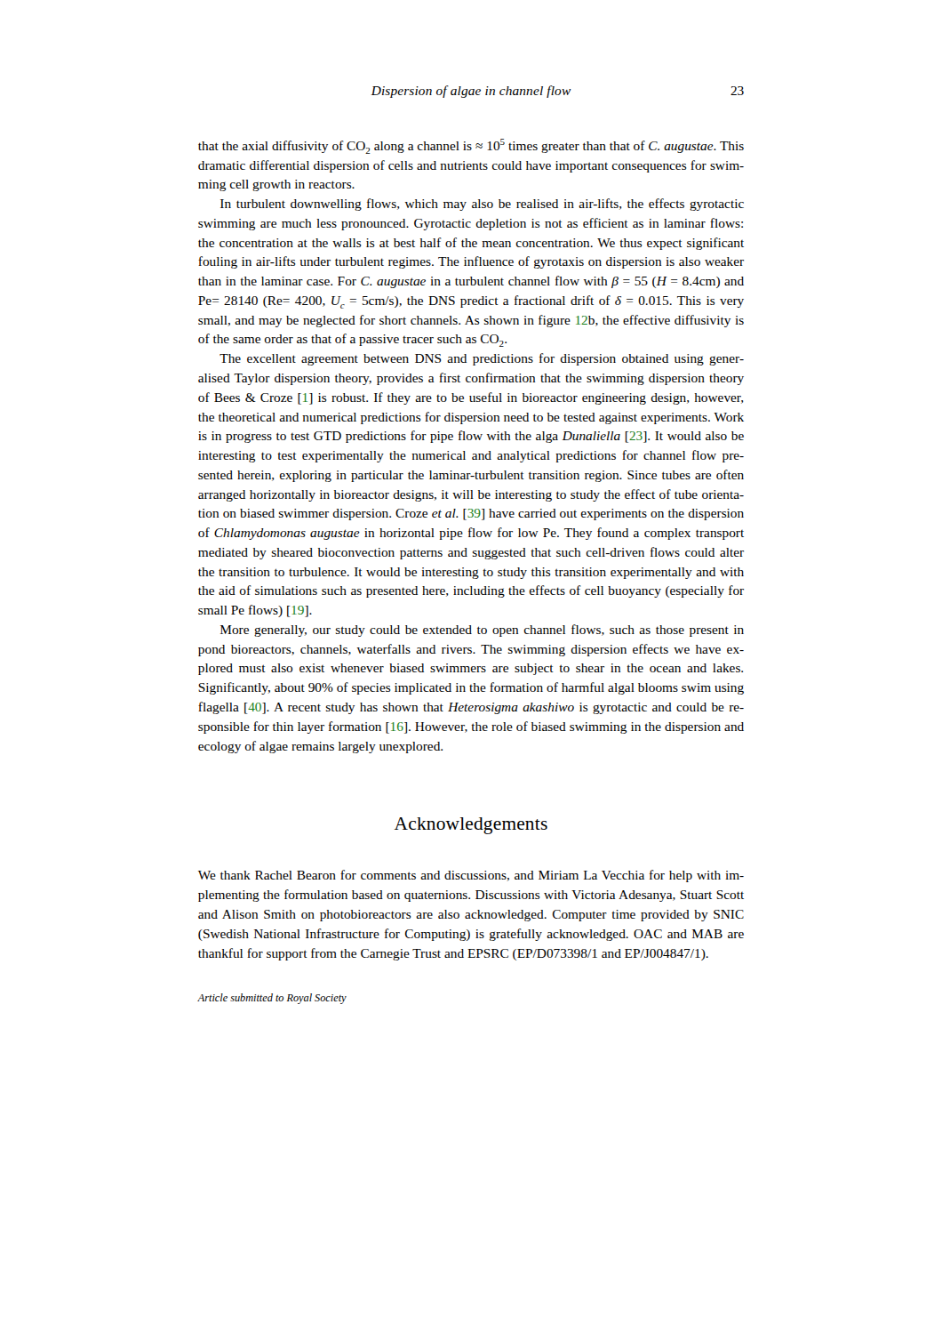Dispersion of algae in channel flow 23
that the axial diffusivity of CO2 along a channel is ≈ 105 times greater than that of C. augustae. This dramatic differential dispersion of cells and nutrients could have important consequences for swimming cell growth in reactors.
In turbulent downwelling flows, which may also be realised in air-lifts, the effects gyrotactic swimming are much less pronounced. Gyrotactic depletion is not as efficient as in laminar flows: the concentration at the walls is at best half of the mean concentration. We thus expect significant fouling in air-lifts under turbulent regimes. The influence of gyrotaxis on dispersion is also weaker than in the laminar case. For C. augustae in a turbulent channel flow with β = 55 (H = 8.4cm) and Pe= 28140 (Re= 4200, Uc = 5cm/s), the DNS predict a fractional drift of δ = 0.015. This is very small, and may be neglected for short channels. As shown in figure 12b, the effective diffusivity is of the same order as that of a passive tracer such as CO2.
The excellent agreement between DNS and predictions for dispersion obtained using generalised Taylor dispersion theory, provides a first confirmation that the swimming dispersion theory of Bees & Croze [1] is robust. If they are to be useful in bioreactor engineering design, however, the theoretical and numerical predictions for dispersion need to be tested against experiments. Work is in progress to test GTD predictions for pipe flow with the alga Dunaliella [23]. It would also be interesting to test experimentally the numerical and analytical predictions for channel flow presented herein, exploring in particular the laminar-turbulent transition region. Since tubes are often arranged horizontally in bioreactor designs, it will be interesting to study the effect of tube orientation on biased swimmer dispersion. Croze et al. [39] have carried out experiments on the dispersion of Chlamydomonas augustae in horizontal pipe flow for low Pe. They found a complex transport mediated by sheared bioconvection patterns and suggested that such cell-driven flows could alter the transition to turbulence. It would be interesting to study this transition experimentally and with the aid of simulations such as presented here, including the effects of cell buoyancy (especially for small Pe flows) [19].
More generally, our study could be extended to open channel flows, such as those present in pond bioreactors, channels, waterfalls and rivers. The swimming dispersion effects we have explored must also exist whenever biased swimmers are subject to shear in the ocean and lakes. Significantly, about 90% of species implicated in the formation of harmful algal blooms swim using flagella [40]. A recent study has shown that Heterosigma akashiwo is gyrotactic and could be responsible for thin layer formation [16]. However, the role of biased swimming in the dispersion and ecology of algae remains largely unexplored.
Acknowledgements
We thank Rachel Bearon for comments and discussions, and Miriam La Vecchia for help with implementing the formulation based on quaternions. Discussions with Victoria Adesanya, Stuart Scott and Alison Smith on photobioreactors are also acknowledged. Computer time provided by SNIC (Swedish National Infrastructure for Computing) is gratefully acknowledged. OAC and MAB are thankful for support from the Carnegie Trust and EPSRC (EP/D073398/1 and EP/J004847/1).
Article submitted to Royal Society